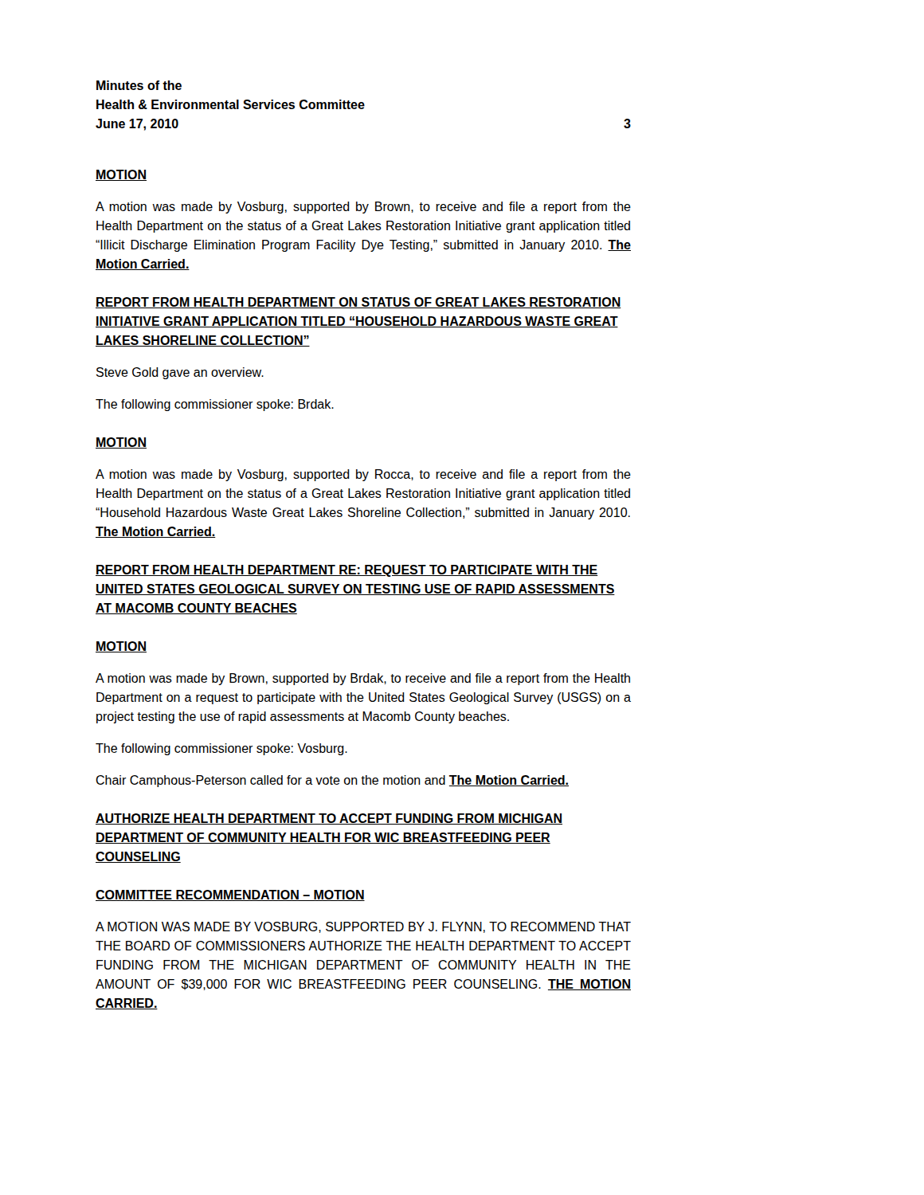Minutes of the
Health & Environmental Services Committee
June 17, 2010 3
MOTION
A motion was made by Vosburg, supported by Brown, to receive and file a report from the Health Department on the status of a Great Lakes Restoration Initiative grant application titled “Illicit Discharge Elimination Program Facility Dye Testing,” submitted in January 2010. The Motion Carried.
REPORT FROM HEALTH DEPARTMENT ON STATUS OF GREAT LAKES RESTORATION INITIATIVE GRANT APPLICATION TITLED “HOUSEHOLD HAZARDOUS WASTE GREAT LAKES SHORELINE COLLECTION”
Steve Gold gave an overview.
The following commissioner spoke: Brdak.
MOTION
A motion was made by Vosburg, supported by Rocca, to receive and file a report from the Health Department on the status of a Great Lakes Restoration Initiative grant application titled “Household Hazardous Waste Great Lakes Shoreline Collection,” submitted in January 2010. The Motion Carried.
REPORT FROM HEALTH DEPARTMENT RE: REQUEST TO PARTICIPATE WITH THE UNITED STATES GEOLOGICAL SURVEY ON TESTING USE OF RAPID ASSESSMENTS AT MACOMB COUNTY BEACHES
MOTION
A motion was made by Brown, supported by Brdak, to receive and file a report from the Health Department on a request to participate with the United States Geological Survey (USGS) on a project testing the use of rapid assessments at Macomb County beaches.
The following commissioner spoke: Vosburg.
Chair Camphous-Peterson called for a vote on the motion and The Motion Carried.
AUTHORIZE HEALTH DEPARTMENT TO ACCEPT FUNDING FROM MICHIGAN DEPARTMENT OF COMMUNITY HEALTH FOR WIC BREASTFEEDING PEER COUNSELING
COMMITTEE RECOMMENDATION – MOTION
A MOTION WAS MADE BY VOSBURG, SUPPORTED BY J. FLYNN, TO RECOMMEND THAT THE BOARD OF COMMISSIONERS AUTHORIZE THE HEALTH DEPARTMENT TO ACCEPT FUNDING FROM THE MICHIGAN DEPARTMENT OF COMMUNITY HEALTH IN THE AMOUNT OF $39,000 FOR WIC BREASTFEEDING PEER COUNSELING. THE MOTION CARRIED.